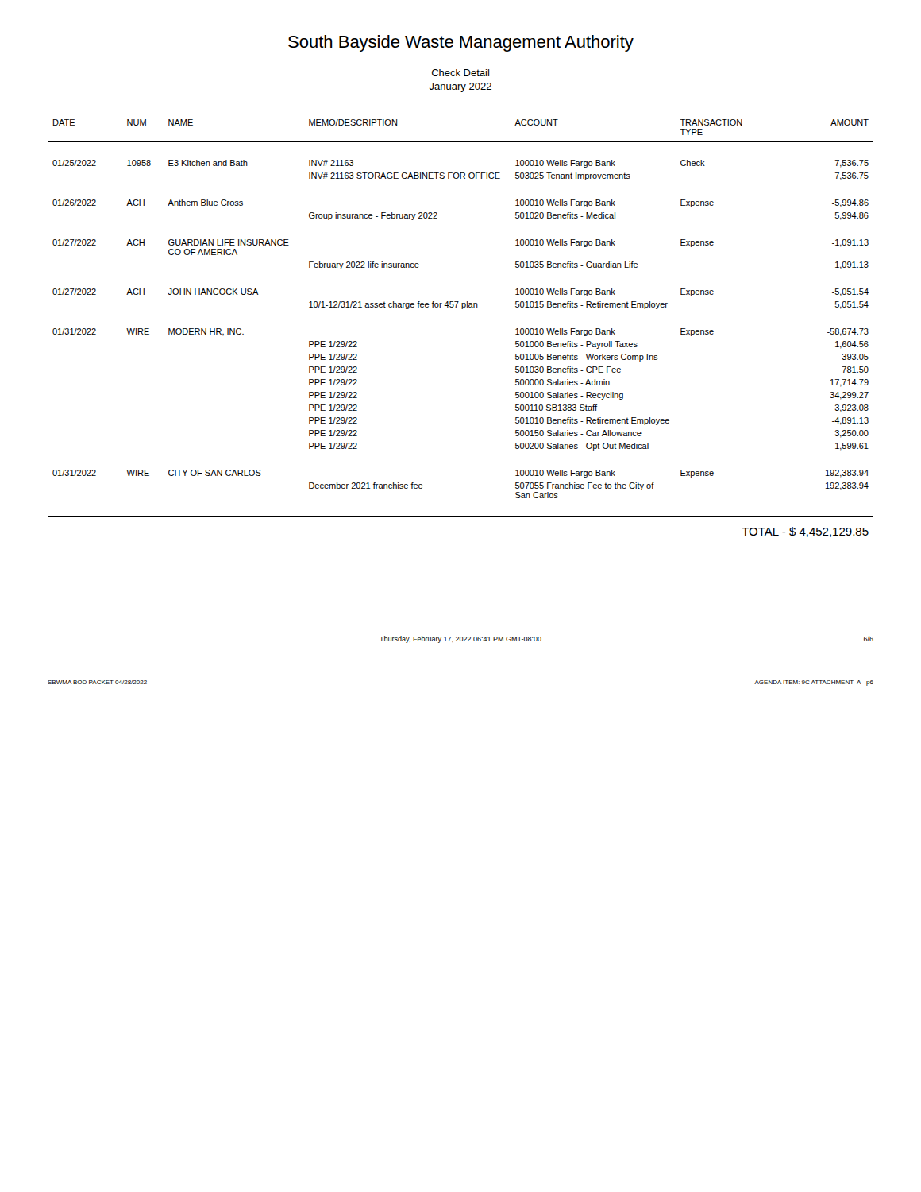South Bayside Waste Management Authority
Check Detail
January 2022
| DATE | NUM | NAME | MEMO/DESCRIPTION | ACCOUNT | TRANSACTION TYPE | AMOUNT |
| --- | --- | --- | --- | --- | --- | --- |
| 01/25/2022 | 10958 | E3 Kitchen and Bath | INV# 21163 | 100010 Wells Fargo Bank | Check | -7,536.75 |
| | | | INV# 21163 STORAGE CABINETS FOR OFFICE | 503025 Tenant Improvements | | 7,536.75 |
| 01/26/2022 | ACH | Anthem Blue Cross | | 100010 Wells Fargo Bank | Expense | -5,994.86 |
| | | | Group insurance - February 2022 | 501020 Benefits - Medical | | 5,994.86 |
| 01/27/2022 | ACH | GUARDIAN LIFE INSURANCE CO OF AMERICA | | 100010 Wells Fargo Bank | Expense | -1,091.13 |
| | | | February 2022 life insurance | 501035 Benefits - Guardian Life | | 1,091.13 |
| 01/27/2022 | ACH | JOHN HANCOCK USA | | 100010 Wells Fargo Bank | Expense | -5,051.54 |
| | | | 10/1-12/31/21 asset charge fee for 457 plan | 501015 Benefits - Retirement Employer | | 5,051.54 |
| 01/31/2022 | WIRE | MODERN HR, INC. | | 100010 Wells Fargo Bank | Expense | -58,674.73 |
| | | | PPE 1/29/22 | 501000 Benefits - Payroll Taxes | | 1,604.56 |
| | | | PPE 1/29/22 | 501005 Benefits - Workers Comp Ins | | 393.05 |
| | | | PPE 1/29/22 | 501030 Benefits - CPE Fee | | 781.50 |
| | | | PPE 1/29/22 | 500000 Salaries - Admin | | 17,714.79 |
| | | | PPE 1/29/22 | 500100 Salaries - Recycling | | 34,299.27 |
| | | | PPE 1/29/22 | 500110 SB1383 Staff | | 3,923.08 |
| | | | PPE 1/29/22 | 501010 Benefits - Retirement Employee | | -4,891.13 |
| | | | PPE 1/29/22 | 500150 Salaries - Car Allowance | | 3,250.00 |
| | | | PPE 1/29/22 | 500200 Salaries - Opt Out Medical | | 1,599.61 |
| 01/31/2022 | WIRE | CITY OF SAN CARLOS | | 100010 Wells Fargo Bank | Expense | -192,383.94 |
| | | | December 2021 franchise fee | 507055 Franchise Fee to the City of San Carlos | | 192,383.94 |
| TOTAL - $ 4,452,129.85 |
Thursday, February 17, 2022 06:41 PM GMT-08:00
6/6
SBWMA BOD PACKET 04/28/2022 AGENDA ITEM: 9C ATTACHMENT A - p6